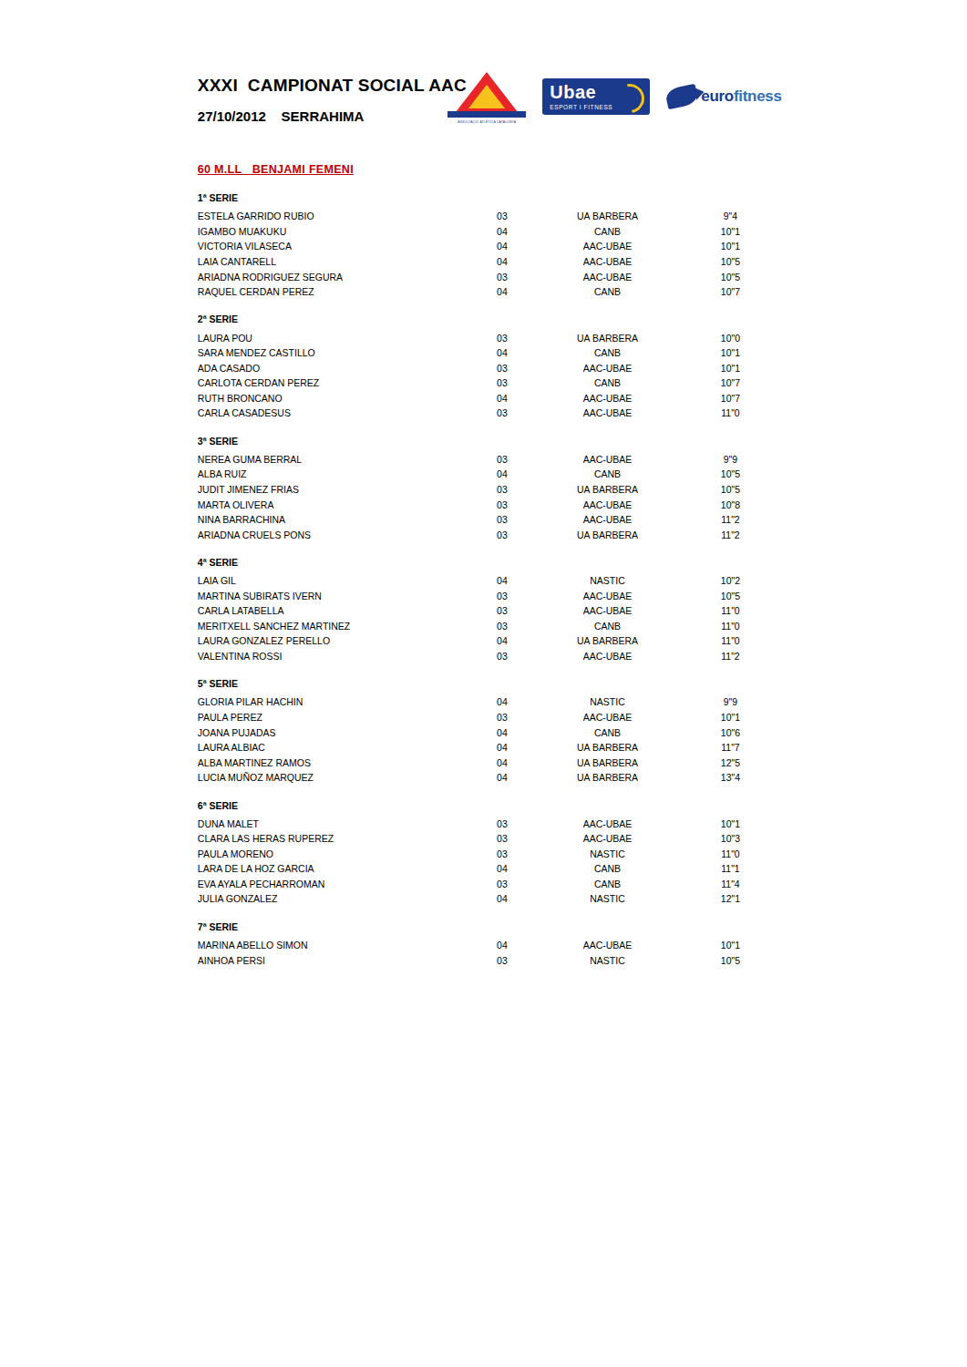ASSOCIACIÓ ATLÈTICA CATALUNYA
Ubae
Esport i Fitness
eurofitness
XXXI CAMPIONAT SOCIAL AAC
27/10/2012 SERRAHIMA
60 M.LL BENJAMI FEMENI
1ª SERIE
| ESTELA GARRIDO RUBIO | 03 | UA BARBERA | 9"4 |
| IGAMBO MUAKUKU | 04 | CANB | 10"1 |
| VICTORIA VILASECA | 04 | AAC-UBAE | 10"1 |
| LAIA CANTARELL | 04 | AAC-UBAE | 10"5 |
| ARIADNA RODRIGUEZ SEGURA | 03 | AAC-UBAE | 10"5 |
| RAQUEL CERDAN PEREZ | 04 | CANB | 10"7 |
2ª SERIE
| LAURA POU | 03 | UA BARBERA | 10"0 |
| SARA MENDEZ CASTILLO | 04 | CANB | 10"1 |
| ADA CASADO | 03 | AAC-UBAE | 10"1 |
| CARLOTA CERDAN PEREZ | 03 | CANB | 10"7 |
| RUTH BRONCANO | 04 | AAC-UBAE | 10"7 |
| CARLA CASADESUS | 03 | AAC-UBAE | 11"0 |
3ª SERIE
| NEREA GUMA BERRAL | 03 | AAC-UBAE | 9"9 |
| ALBA RUIZ | 04 | CANB | 10"5 |
| JUDIT JIMENEZ FRIAS | 03 | UA BARBERA | 10"5 |
| MARTA OLIVERA | 03 | AAC-UBAE | 10"8 |
| NINA BARRACHINA | 03 | AAC-UBAE | 11"2 |
| ARIADNA CRUELS PONS | 03 | UA BARBERA | 11"2 |
4ª SERIE
| LAIA GIL | 04 | NASTIC | 10"2 |
| MARTINA SUBIRATS IVERN | 03 | AAC-UBAE | 10"5 |
| CARLA LATABELLA | 03 | AAC-UBAE | 11"0 |
| MERITXELL SANCHEZ MARTINEZ | 03 | CANB | 11"0 |
| LAURA GONZALEZ PERELLO | 04 | UA BARBERA | 11"0 |
| VALENTINA ROSSI | 03 | AAC-UBAE | 11"2 |
5ª SERIE
| GLORIA PILAR HACHIN | 04 | NASTIC | 9"9 |
| PAULA PEREZ | 03 | AAC-UBAE | 10"1 |
| JOANA PUJADAS | 04 | CANB | 10"6 |
| LAURA ALBIAC | 04 | UA BARBERA | 11"7 |
| ALBA MARTINEZ RAMOS | 04 | UA BARBERA | 12"5 |
| LUCIA MUÑOZ MARQUEZ | 04 | UA BARBERA | 13"4 |
6ª SERIE
| DUNA MALET | 03 | AAC-UBAE | 10"1 |
| CLARA LAS HERAS RUPEREZ | 03 | AAC-UBAE | 10"3 |
| PAULA MORENO | 03 | NASTIC | 11"0 |
| LARA DE LA HOZ GARCIA | 04 | CANB | 11"1 |
| EVA AYALA PECHARROMAN | 03 | CANB | 11"4 |
| JULIA GONZALEZ | 04 | NASTIC | 12"1 |
7ª SERIE
| MARINA ABELLO SIMON | 04 | AAC-UBAE | 10"1 |
| AINHOA PERSI | 03 | NASTIC | 10"5 |